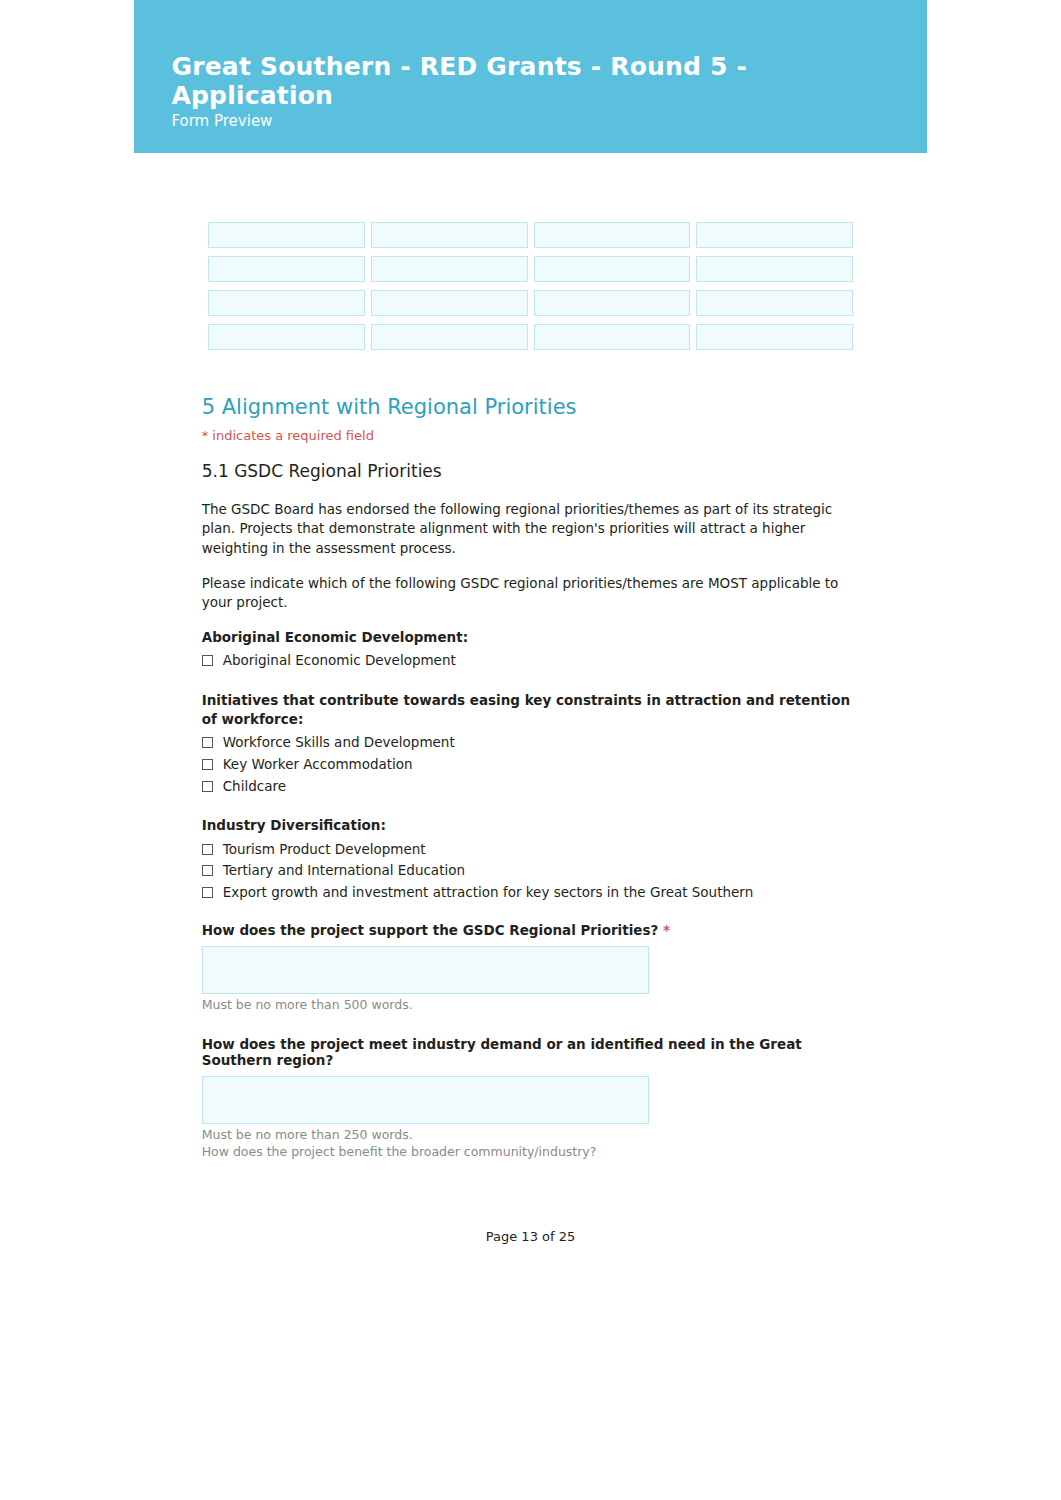Great Southern - RED Grants - Round 5 - Application
Form Preview
5 Alignment with Regional Priorities
* indicates a required field
5.1 GSDC Regional Priorities
The GSDC Board has endorsed the following regional priorities/themes as part of its strategic plan. Projects that demonstrate alignment with the region's priorities will attract a higher weighting in the assessment process.
Please indicate which of the following GSDC regional priorities/themes are MOST applicable to your project.
Aboriginal Economic Development:
Aboriginal Economic Development
Initiatives that contribute towards easing key constraints in attraction and retention of workforce:
Workforce Skills and Development
Key Worker Accommodation
Childcare
Industry Diversification:
Tourism Product Development
Tertiary and International Education
Export growth and investment attraction for key sectors in the Great Southern
How does the project support the GSDC Regional Priorities? *
Must be no more than 500 words.
How does the project meet industry demand or an identified need in the Great Southern region?
Must be no more than 250 words.
How does the project benefit the broader community/industry?
Page 13 of 25